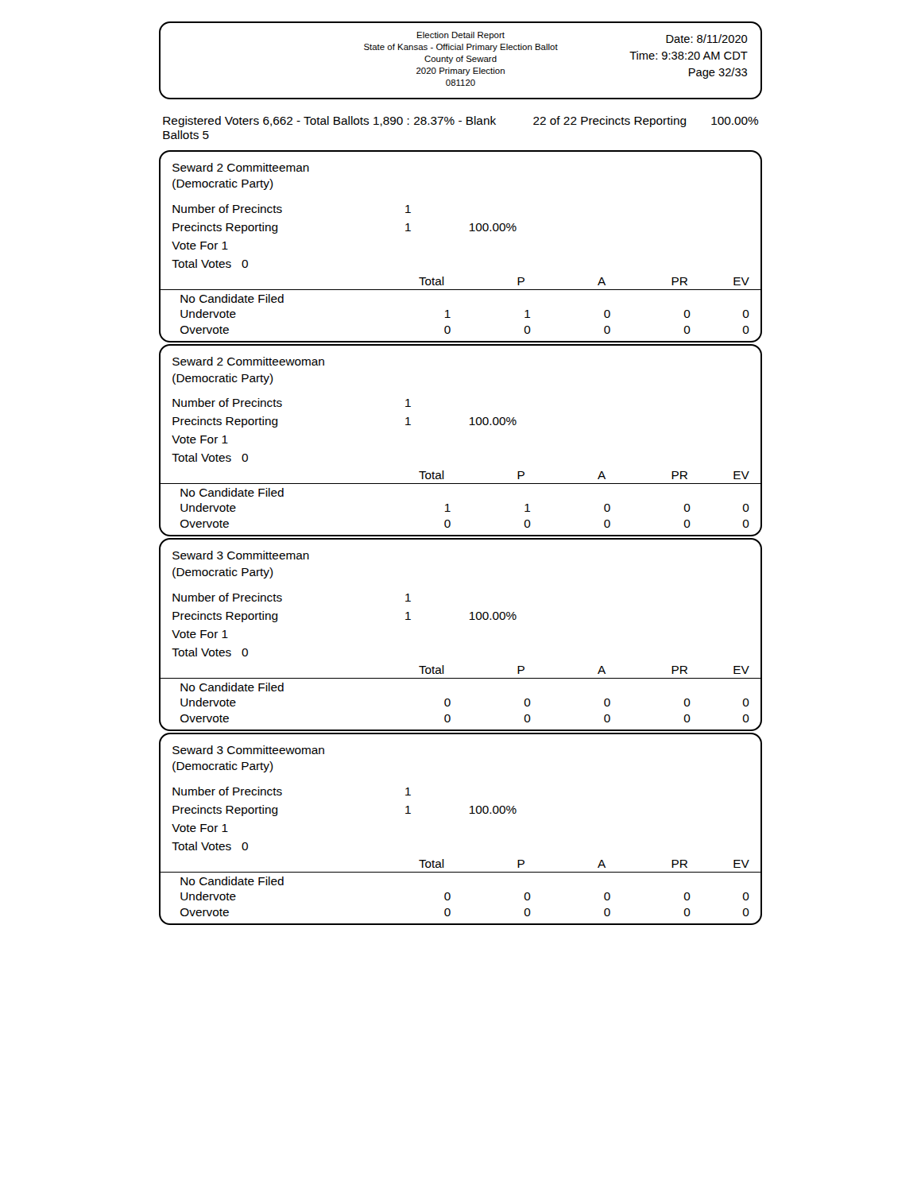Election Detail Report
State of Kansas - Official Primary Election Ballot
County of Seward
2020 Primary Election
081120
Date: 8/11/2020
Time: 9:38:20 AM CDT
Page 32/33
Registered Voters 6,662 - Total Ballots 1,890 : 28.37% - Blank Ballots 5
22 of 22 Precincts Reporting 100.00%
Seward 2 Committeeman
(Democratic Party)
| Number of Precincts | 1 | |
| Precincts Reporting | 1 | 100.00% |
| Vote For 1 | | |
| Total Votes 0 | | |
| | Total | P | A | PR | EV |
No Candidate Filed
| Undervote | 1 | 1 | 0 | 0 | 0 |
| Overvote | 0 | 0 | 0 | 0 | 0 |
Seward 2 Committeewoman
(Democratic Party)
| Number of Precincts | 1 | |
| Precincts Reporting | 1 | 100.00% |
| Vote For 1 | | |
| Total Votes 0 | | |
| | Total | P | A | PR | EV |
No Candidate Filed
| Undervote | 1 | 1 | 0 | 0 | 0 |
| Overvote | 0 | 0 | 0 | 0 | 0 |
Seward 3 Committeeman
(Democratic Party)
| Number of Precincts | 1 | |
| Precincts Reporting | 1 | 100.00% |
| Vote For 1 | | |
| Total Votes 0 | | |
| | Total | P | A | PR | EV |
No Candidate Filed
| Undervote | 0 | 0 | 0 | 0 | 0 |
| Overvote | 0 | 0 | 0 | 0 | 0 |
Seward 3 Committeewoman
(Democratic Party)
| Number of Precincts | 1 | |
| Precincts Reporting | 1 | 100.00% |
| Vote For 1 | | |
| Total Votes 0 | | |
| | Total | P | A | PR | EV |
No Candidate Filed
| Undervote | 0 | 0 | 0 | 0 | 0 |
| Overvote | 0 | 0 | 0 | 0 | 0 |